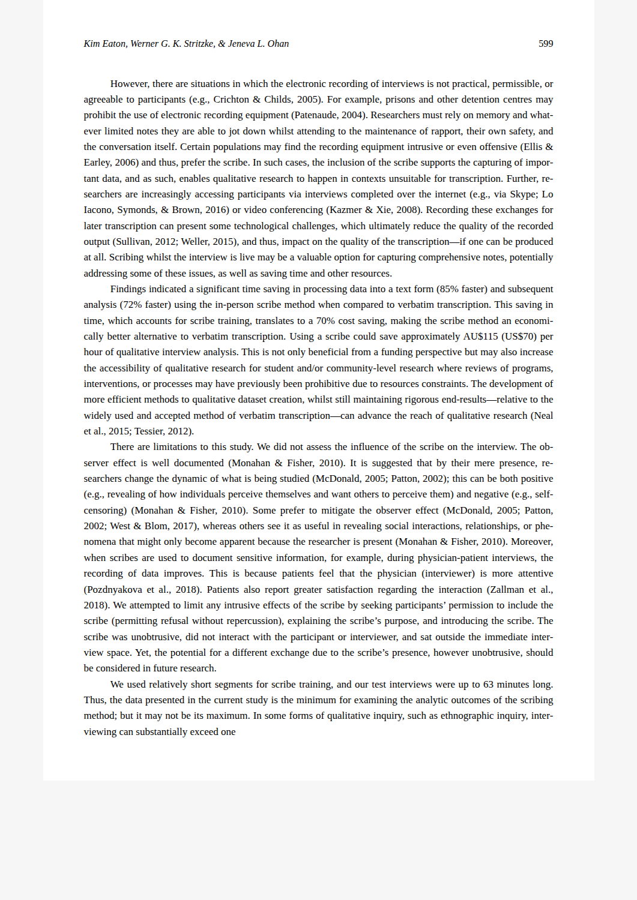Kim Eaton, Werner G. K. Stritzke, & Jeneva L. Ohan 599
However, there are situations in which the electronic recording of interviews is not practical, permissible, or agreeable to participants (e.g., Crichton & Childs, 2005). For example, prisons and other detention centres may prohibit the use of electronic recording equipment (Patenaude, 2004). Researchers must rely on memory and whatever limited notes they are able to jot down whilst attending to the maintenance of rapport, their own safety, and the conversation itself. Certain populations may find the recording equipment intrusive or even offensive (Ellis & Earley, 2006) and thus, prefer the scribe. In such cases, the inclusion of the scribe supports the capturing of important data, and as such, enables qualitative research to happen in contexts unsuitable for transcription. Further, researchers are increasingly accessing participants via interviews completed over the internet (e.g., via Skype; Lo Iacono, Symonds, & Brown, 2016) or video conferencing (Kazmer & Xie, 2008). Recording these exchanges for later transcription can present some technological challenges, which ultimately reduce the quality of the recorded output (Sullivan, 2012; Weller, 2015), and thus, impact on the quality of the transcription—if one can be produced at all. Scribing whilst the interview is live may be a valuable option for capturing comprehensive notes, potentially addressing some of these issues, as well as saving time and other resources.
Findings indicated a significant time saving in processing data into a text form (85% faster) and subsequent analysis (72% faster) using the in-person scribe method when compared to verbatim transcription. This saving in time, which accounts for scribe training, translates to a 70% cost saving, making the scribe method an economically better alternative to verbatim transcription. Using a scribe could save approximately AU$115 (US$70) per hour of qualitative interview analysis. This is not only beneficial from a funding perspective but may also increase the accessibility of qualitative research for student and/or community-level research where reviews of programs, interventions, or processes may have previously been prohibitive due to resources constraints. The development of more efficient methods to qualitative dataset creation, whilst still maintaining rigorous end-results—relative to the widely used and accepted method of verbatim transcription—can advance the reach of qualitative research (Neal et al., 2015; Tessier, 2012).
There are limitations to this study. We did not assess the influence of the scribe on the interview. The observer effect is well documented (Monahan & Fisher, 2010). It is suggested that by their mere presence, researchers change the dynamic of what is being studied (McDonald, 2005; Patton, 2002); this can be both positive (e.g., revealing of how individuals perceive themselves and want others to perceive them) and negative (e.g., self-censoring) (Monahan & Fisher, 2010). Some prefer to mitigate the observer effect (McDonald, 2005; Patton, 2002; West & Blom, 2017), whereas others see it as useful in revealing social interactions, relationships, or phenomena that might only become apparent because the researcher is present (Monahan & Fisher, 2010). Moreover, when scribes are used to document sensitive information, for example, during physician-patient interviews, the recording of data improves. This is because patients feel that the physician (interviewer) is more attentive (Pozdnyakova et al., 2018). Patients also report greater satisfaction regarding the interaction (Zallman et al., 2018). We attempted to limit any intrusive effects of the scribe by seeking participants’ permission to include the scribe (permitting refusal without repercussion), explaining the scribe’s purpose, and introducing the scribe. The scribe was unobtrusive, did not interact with the participant or interviewer, and sat outside the immediate interview space. Yet, the potential for a different exchange due to the scribe’s presence, however unobtrusive, should be considered in future research.
We used relatively short segments for scribe training, and our test interviews were up to 63 minutes long. Thus, the data presented in the current study is the minimum for examining the analytic outcomes of the scribing method; but it may not be its maximum. In some forms of qualitative inquiry, such as ethnographic inquiry, interviewing can substantially exceed one